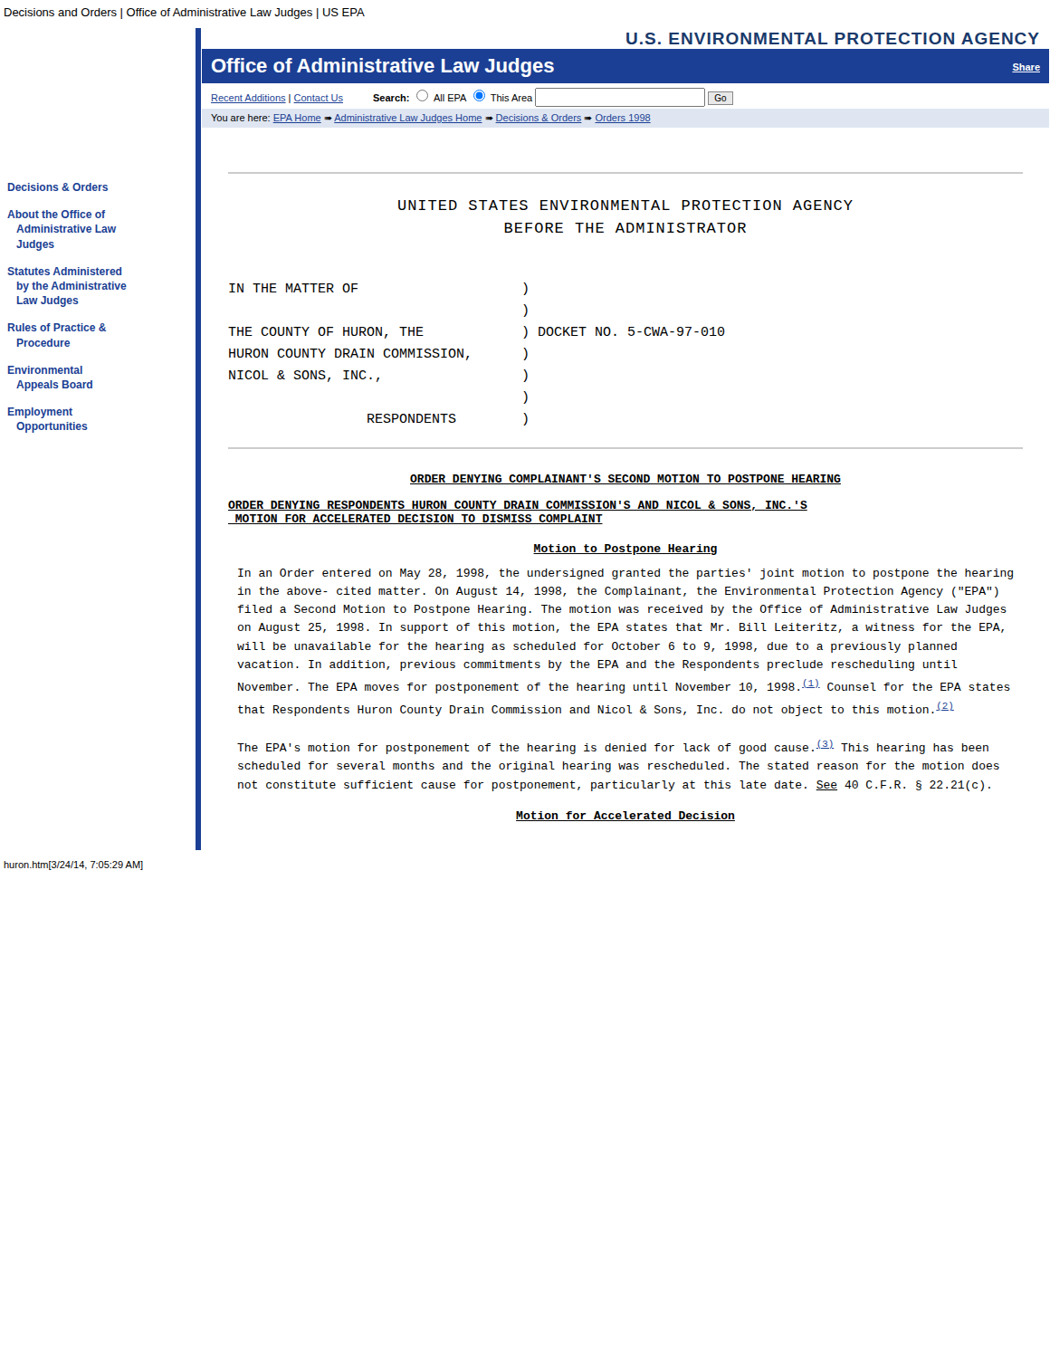Decisions and Orders | Office of Administrative Law Judges | US EPA
| Decisions & Orders About the Office of Administrative Law Judges Statutes Administered by the Administrative Law Judges Rules of Practice & Procedure Environmental Appeals Board Employment Opportunities | / U.S. ENVIRONMENTAL PROTECTION AGENCY / / Office of Administrative Law Judges Share / / Recent Additions / Contact Us Search: All EPA This Area Go / / You are here: EPA Home ➠ Administrative Law Judges Home ➠ Decisions & Orders ➠ Orders 1998 / |
| UNITED STATES ENVIRONMENTAL PROTECTION AGENCY BEFORE THE ADMINISTRATOR IN THE MATTER OF ) ) THE COUNTY OF HURON, THE ) DOCKET NO. 5-CWA-97-010 HURON COUNTY DRAIN COMMISSION, ) NICOL & SONS, INC., ) ) RESPONDENTS ) ORDER DENYING COMPLAINANT'S SECOND MOTION TO POSTPONE HEARING ORDER DENYING RESPONDENTS HURON COUNTY DRAIN COMMISSION'S AND NICOL & SONS, INC.'S MOTION FOR ACCELERATED DECISION TO DISMISS COMPLAINT Motion to Postpone Hearing In an Order entered on May 28, 1998, the undersigned granted the parties' joint motion to postpone the hearing in the above- cited matter. On August 14, 1998, the Complainant, the Environmental Protection Agency ("EPA") filed a Second Motion to Postpone Hearing. The motion was received by the Office of Administrative Law Judges on August 25, 1998. In support of this motion, the EPA states that Mr. Bill Leiteritz, a witness for the EPA, will be unavailable for the hearing as scheduled for October 6 to 9, 1998, due to a previously planned vacation. In addition, previous commitments by the EPA and the Respondents preclude rescheduling until November. The EPA moves for postponement of the hearing until November 10, 1998. (1) Counsel for the EPA states that Respondents Huron County Drain Commission and Nicol & Sons, Inc. do not object to this motion. (2) The EPA's motion for postponement of the hearing is denied for lack of good cause. (3) This hearing has been scheduled for several months and the original hearing was rescheduled. The stated reason for the motion does not constitute sufficient cause for postponement, particularly at this late date. See 40 C.F.R. § 22.21(c). Motion for Accelerated Decision |
huron.htm[3/24/14, 7:05:29 AM]